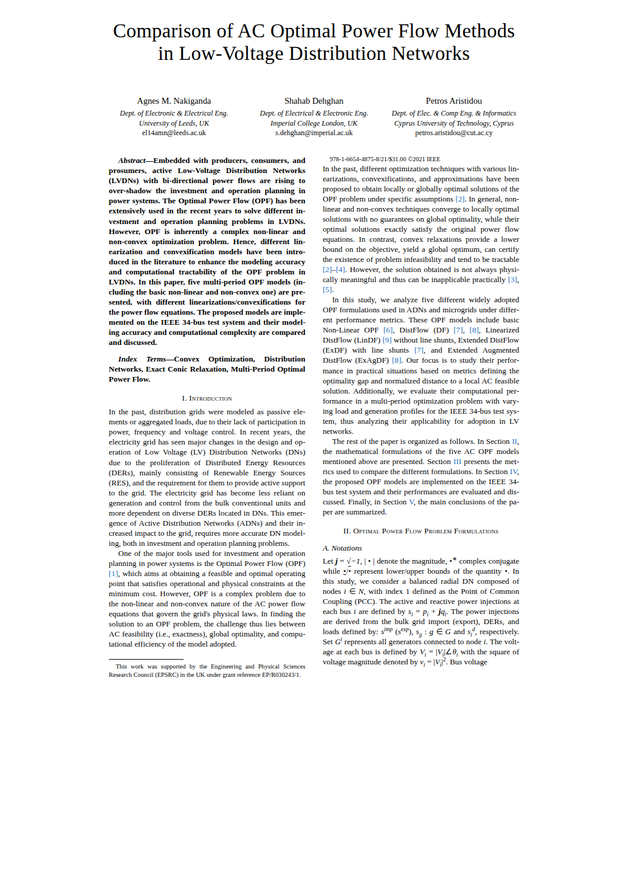Comparison of AC Optimal Power Flow Methods
in Low-Voltage Distribution Networks
Agnes M. Nakiganda
Dept. of Electronic & Electrical Eng.
University of Leeds, UK
el14amn@leeds.ac.uk
Shahab Dehghan
Dept. of Electrical & Electronic Eng.
Imperial College London, UK
s.dehghan@imperial.ac.uk
Petros Aristidou
Dept. of Elec. & Comp Eng. & Informatics
Cyprus University of Technology, Cyprus
petros.aristidou@cut.ac.cy
Abstract—Embedded with producers, consumers, and prosumers, active Low-Voltage Distribution Networks (LVDNs) with bi-directional power flows are rising to over-shadow the investment and operation planning in power systems. The Optimal Power Flow (OPF) has been extensively used in the recent years to solve different investment and operation planning problems in LVDNs. However, OPF is inherently a complex non-linear and non-convex optimization problem. Hence, different linearization and convexification models have been introduced in the literature to enhance the modeling accuracy and computational tractability of the OPF problem in LVDNs. In this paper, five multi-period OPF models (including the basic non-linear and non-convex one) are presented, with different linearizations/convexifications for the power flow equations. The proposed models are implemented on the IEEE 34-bus test system and their modeling accuracy and computational complexity are compared and discussed.
Index Terms—Convex Optimization, Distribution Networks, Exact Conic Relaxation, Multi-Period Optimal Power Flow.
I. Introduction
In the past, distribution grids were modeled as passive elements or aggregated loads, due to their lack of participation in power, frequency and voltage control. In recent years, the electricity grid has seen major changes in the design and operation of Low Voltage (LV) Distribution Networks (DNs) due to the proliferation of Distributed Energy Resources (DERs), mainly consisting of Renewable Energy Sources (RES), and the requirement for them to provide active support to the grid. The electricity grid has become less reliant on generation and control from the bulk conventional units and more dependent on diverse DERs located in DNs. This emergence of Active Distribution Networks (ADNs) and their increased impact to the grid, requires more accurate DN modeling, both in investment and operation planning problems.
One of the major tools used for investment and operation planning in power systems is the Optimal Power Flow (OPF) [1], which aims at obtaining a feasible and optimal operating point that satisfies operational and physical constraints at the minimum cost. However, OPF is a complex problem due to the non-linear and non-convex nature of the AC power flow equations that govern the grid's physical laws. In finding the solution to an OPF problem, the challenge thus lies between AC feasibility (i.e., exactness), global optimality, and computational efficiency of the model adopted.
This work was supported by the Engineering and Physical Sciences Research Council (EPSRC) in the UK under grant reference EP/R030243/1.
978-1-6654-4875-8/21/$31.00 ©2021 IEEE
In the past, different optimization techniques with various linearizations, convexifications, and approximations have been proposed to obtain locally or globally optimal solutions of the OPF problem under specific assumptions [2]. In general, non-linear and non-convex techniques converge to locally optimal solutions with no guarantees on global optimality, while their optimal solutions exactly satisfy the original power flow equations. In contrast, convex relaxations provide a lower bound on the objective, yield a global optimum, can certify the existence of problem infeasibility and tend to be tractable [2]–[4]. However, the solution obtained is not always physically meaningful and thus can be inapplicable practically [3], [5].
In this study, we analyze five different widely adopted OPF formulations used in ADNs and microgrids under different performance metrics. These OPF models include basic Non-Linear OPF [6], DistFlow (DF) [7], [8], Linearized DistFlow (LinDF) [9] without line shunts, Extended DistFlow (ExDF) with line shunts [7], and Extended Augmented DistFlow (ExAgDF) [8]. Our focus is to study their performance in practical situations based on metrics defining the optimality gap and normalized distance to a local AC feasible solution. Additionally, we evaluate their computational performance in a multi-period optimization problem with varying load and generation profiles for the IEEE 34-bus test system, thus analyzing their applicability for adoption in LV networks.
The rest of the paper is organized as follows. In Section II, the mathematical formulations of the five AC OPF models mentioned above are presented. Section III presents the metrics used to compare the different formulations. In Section IV, the proposed OPF models are implemented on the IEEE 34-bus test system and their performances are evaluated and discussed. Finally, in Section V, the main conclusions of the paper are summarized.
II. Optimal Power Flow Problem Formulations
A. Notations
Let j = √−1, | • | denote the magnitude, •∗ complex conjugate while •/• represent lower/upper bounds of the quantity •. In this study, we consider a balanced radial DN composed of nodes i ∈ N, with index 1 defined as the Point of Common Coupling (PCC). The active and reactive power injections at each bus i are defined by si = pi + jqi. The power injections are derived from the bulk grid import (export), DERs, and loads defined by: simp (sexp), sg : g ∈ G and sid, respectively. Set Gi represents all generators connected to node i. The voltage at each bus is defined by Vi = |Vi|∠θi with the square of voltage magnitude denoted by vi = |Vi|2. Bus voltage